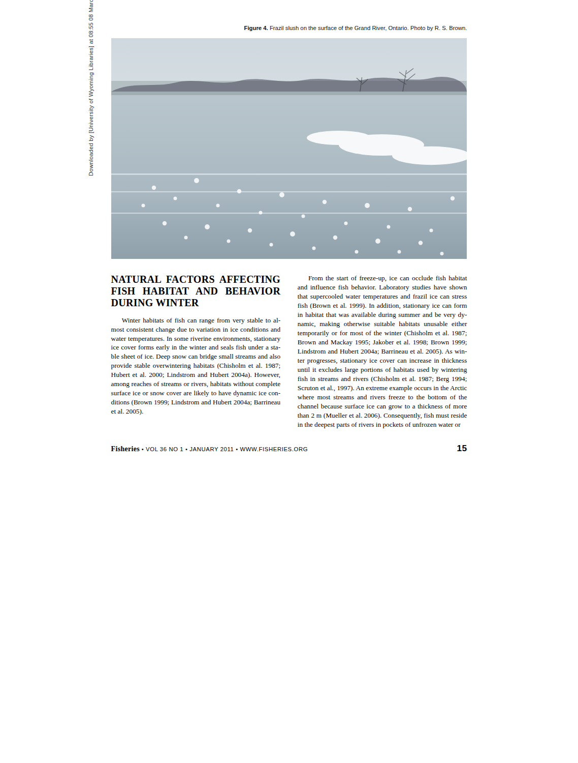Downloaded by [University of Wyoming Libraries] at 08:55 08 March 2012
Figure 4. Frazil slush on the surface of the Grand River, Ontario. Photo by R. S. Brown.
Natural Factors Affecting Fish Habitat and Behavior During Winter
Winter habitats of fish can range from very stable to almost consistent change due to variation in ice conditions and water temperatures. In some riverine environments, stationary ice cover forms early in the winter and seals fish under a stable sheet of ice. Deep snow can bridge small streams and also provide stable overwintering habitats (Chisholm et al. 1987; Hubert et al. 2000; Lindstrom and Hubert 2004a). However, among reaches of streams or rivers, habitats without complete surface ice or snow cover are likely to have dynamic ice conditions (Brown 1999; Lindstrom and Hubert 2004a; Barrineau et al. 2005).
From the start of freeze-up, ice can occlude fish habitat and influence fish behavior. Laboratory studies have shown that supercooled water temperatures and frazil ice can stress fish (Brown et al. 1999). In addition, stationary ice can form in habitat that was available during summer and be very dynamic, making otherwise suitable habitats unusable either temporarily or for most of the winter (Chisholm et al. 1987; Brown and Mackay 1995; Jakober et al. 1998; Brown 1999; Lindstrom and Hubert 2004a; Barrineau et al. 2005). As winter progresses, stationary ice cover can increase in thickness until it excludes large portions of habitats used by wintering fish in streams and rivers (Chisholm et al. 1987; Berg 1994; Scruton et al., 1997). An extreme example occurs in the Arctic where most streams and rivers freeze to the bottom of the channel because surface ice can grow to a thickness of more than 2 m (Mueller et al. 2006). Consequently, fish must reside in the deepest parts of rivers in pockets of unfrozen water or
Fisheries • VOL 36 NO 1 • JANUARY 2011 • WWW.FISHERIES.ORG
15